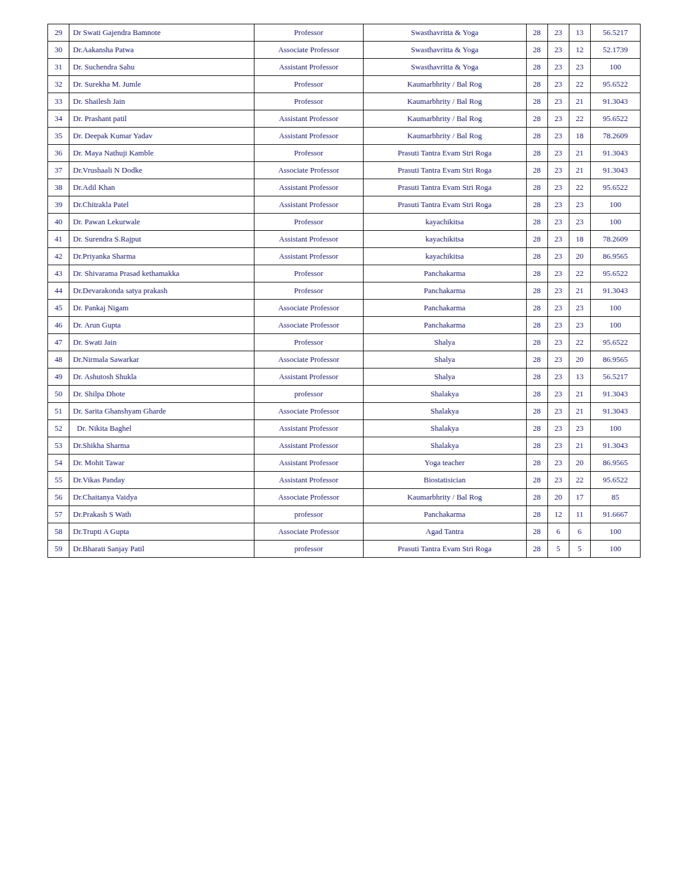| 29 | Dr Swati Gajendra Bamnote | Professor | Swasthavritta & Yoga | 28 | 23 | 13 | 56.5217 |
| 30 | Dr.Aakansha Patwa | Associate Professor | Swasthavritta & Yoga | 28 | 23 | 12 | 52.1739 |
| 31 | Dr. Suchendra Sahu | Assistant Professor | Swasthavritta & Yoga | 28 | 23 | 23 | 100 |
| 32 | Dr. Surekha M. Jumle | Professor | Kaumarbhrity / Bal Rog | 28 | 23 | 22 | 95.6522 |
| 33 | Dr. Shailesh Jain | Professor | Kaumarbhrity / Bal Rog | 28 | 23 | 21 | 91.3043 |
| 34 | Dr. Prashant patil | Assistant Professor | Kaumarbhrity / Bal Rog | 28 | 23 | 22 | 95.6522 |
| 35 | Dr. Deepak Kumar Yadav | Assistant Professor | Kaumarbhrity / Bal Rog | 28 | 23 | 18 | 78.2609 |
| 36 | Dr. Maya Nathuji Kamble | Professor | Prasuti Tantra Evam Stri Roga | 28 | 23 | 21 | 91.3043 |
| 37 | Dr.Vrushaali N Dodke | Associate Professor | Prasuti Tantra Evam Stri Roga | 28 | 23 | 21 | 91.3043 |
| 38 | Dr.Adil Khan | Assistant Professor | Prasuti Tantra Evam Stri Roga | 28 | 23 | 22 | 95.6522 |
| 39 | Dr.Chitrakla Patel | Assistant Professor | Prasuti Tantra Evam Stri Roga | 28 | 23 | 23 | 100 |
| 40 | Dr. Pawan Lekurwale | Professor | kayachikitsa | 28 | 23 | 23 | 100 |
| 41 | Dr. Surendra S.Rajput | Assistant Professor | kayachikitsa | 28 | 23 | 18 | 78.2609 |
| 42 | Dr.Priyanka Sharma | Assistant Professor | kayachikitsa | 28 | 23 | 20 | 86.9565 |
| 43 | Dr. Shivarama Prasad kethamakka | Professor | Panchakarma | 28 | 23 | 22 | 95.6522 |
| 44 | Dr.Devarakonda satya prakash | Professor | Panchakarma | 28 | 23 | 21 | 91.3043 |
| 45 | Dr. Pankaj Nigam | Associate Professor | Panchakarma | 28 | 23 | 23 | 100 |
| 46 | Dr. Arun Gupta | Associate Professor | Panchakarma | 28 | 23 | 23 | 100 |
| 47 | Dr. Swati Jain | Professor | Shalya | 28 | 23 | 22 | 95.6522 |
| 48 | Dr.Nirmala Sawarkar | Associate Professor | Shalya | 28 | 23 | 20 | 86.9565 |
| 49 | Dr. Ashutosh Shukla | Assistant Professor | Shalya | 28 | 23 | 13 | 56.5217 |
| 50 | Dr. Shilpa Dhote | professor | Shalakya | 28 | 23 | 21 | 91.3043 |
| 51 | Dr. Sarita Ghanshyam Gharde | Associate Professor | Shalakya | 28 | 23 | 21 | 91.3043 |
| 52 | Dr. Nikita Baghel | Assistant Professor | Shalakya | 28 | 23 | 23 | 100 |
| 53 | Dr.Shikha Sharma | Assistant Professor | Shalakya | 28 | 23 | 21 | 91.3043 |
| 54 | Dr. Mohit Tawar | Assistant Professor | Yoga teacher | 28 | 23 | 20 | 86.9565 |
| 55 | Dr.Vikas Panday | Assistant Professor | Biostatisician | 28 | 23 | 22 | 95.6522 |
| 56 | Dr.Chaitanya Vaidya | Associate Professor | Kaumarbhrity / Bal Rog | 28 | 20 | 17 | 85 |
| 57 | Dr.Prakash S Wath | professor | Panchakarma | 28 | 12 | 11 | 91.6667 |
| 58 | Dr.Trupti A Gupta | Associate Professor | Agad Tantra | 28 | 6 | 6 | 100 |
| 59 | Dr.Bharati Sanjay Patil | professor | Prasuti Tantra Evam Stri Roga | 28 | 5 | 5 | 100 |